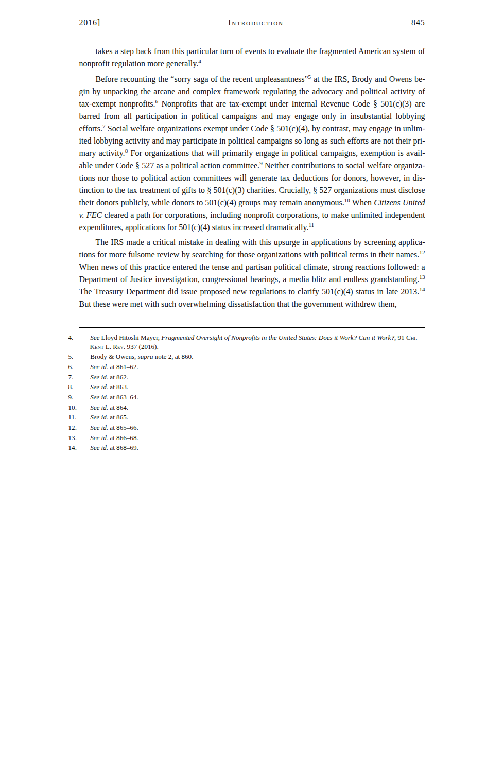2016] Introduction 845
takes a step back from this particular turn of events to evaluate the fragmented American system of nonprofit regulation more generally.4
Before recounting the “sorry saga of the recent unpleasantness”5 at the IRS, Brody and Owens begin by unpacking the arcane and complex framework regulating the advocacy and political activity of tax-exempt nonprofits.6 Nonprofits that are tax-exempt under Internal Revenue Code § 501(c)(3) are barred from all participation in political campaigns and may engage only in insubstantial lobbying efforts.7 Social welfare organizations exempt under Code § 501(c)(4), by contrast, may engage in unlimited lobbying activity and may participate in political campaigns so long as such efforts are not their primary activity.8 For organizations that will primarily engage in political campaigns, exemption is available under Code § 527 as a political action committee.9 Neither contributions to social welfare organizations nor those to political action committees will generate tax deductions for donors, however, in distinction to the tax treatment of gifts to § 501(c)(3) charities. Crucially, § 527 organizations must disclose their donors publicly, while donors to 501(c)(4) groups may remain anonymous.10 When Citizens United v. FEC cleared a path for corporations, including nonprofit corporations, to make unlimited independent expenditures, applications for 501(c)(4) status increased dramatically.11
The IRS made a critical mistake in dealing with this upsurge in applications by screening applications for more fulsome review by searching for those organizations with political terms in their names.12 When news of this practice entered the tense and partisan political climate, strong reactions followed: a Department of Justice investigation, congressional hearings, a media blitz and endless grandstanding.13 The Treasury Department did issue proposed new regulations to clarify 501(c)(4) status in late 2013.14 But these were met with such overwhelming dissatisfaction that the government withdrew them,
4. See Lloyd Hitoshi Mayer, Fragmented Oversight of Nonprofits in the United States: Does it Work? Can it Work?, 91 Chi.-Kent L. Rev. 937 (2016).
5. Brody & Owens, supra note 2, at 860.
6. See id. at 861–62.
7. See id. at 862.
8. See id. at 863.
9. See id. at 863–64.
10. See id. at 864.
11. See id. at 865.
12. See id. at 865–66.
13. See id. at 866–68.
14. See id. at 868–69.